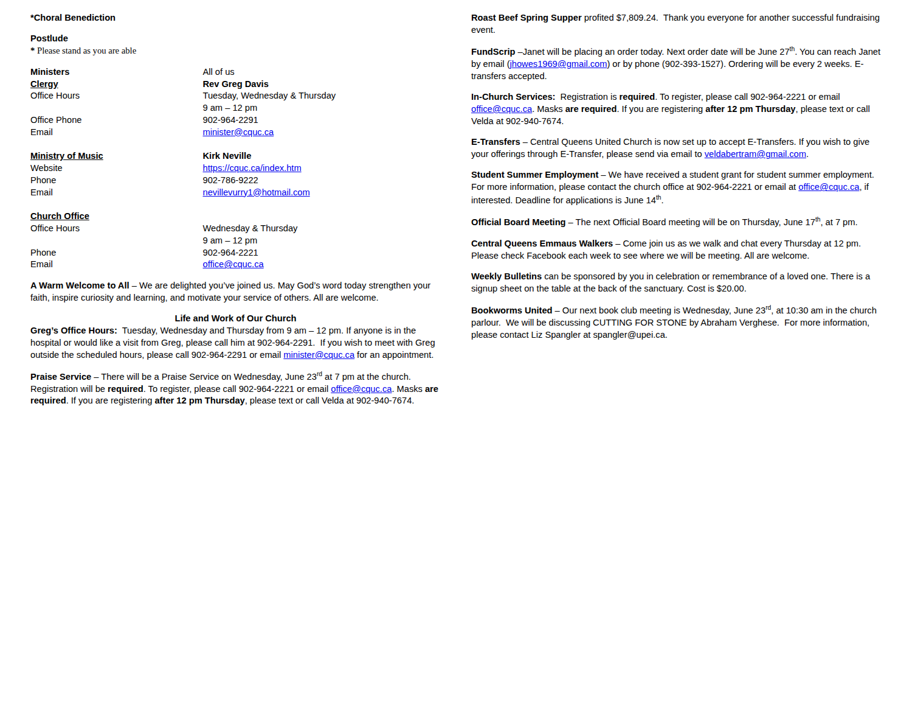*Choral Benediction
Postlude
* Please stand as you are able
| Ministers | All of us |
| Clergy | Rev Greg Davis |
| Office Hours | Tuesday, Wednesday & Thursday |
| | 9 am – 12 pm |
| Office Phone | 902-964-2291 |
| Email | minister@cquc.ca |
| Ministry of Music | Kirk Neville |
| Website | https://cquc.ca/index.htm |
| Phone | 902-786-9222 |
| Email | nevillevurry1@hotmail.com |
| Church Office | |
| Office Hours | Wednesday & Thursday |
| | 9 am – 12 pm |
| Phone | 902-964-2221 |
| Email | office@cquc.ca |
A Warm Welcome to All – We are delighted you’ve joined us. May God’s word today strengthen your faith, inspire curiosity and learning, and motivate your service of others. All are welcome.
Life and Work of Our Church
Greg’s Office Hours: Tuesday, Wednesday and Thursday from 9 am – 12 pm. If anyone is in the hospital or would like a visit from Greg, please call him at 902-964-2291. If you wish to meet with Greg outside the scheduled hours, please call 902-964-2291 or email minister@cquc.ca for an appointment.
Praise Service – There will be a Praise Service on Wednesday, June 23rd at 7 pm at the church. Registration will be required. To register, please call 902-964-2221 or email office@cquc.ca. Masks are required. If you are registering after 12 pm Thursday, please text or call Velda at 902-940-7674.
Roast Beef Spring Supper profited $7,809.24. Thank you everyone for another successful fundraising event.
FundScrip –Janet will be placing an order today. Next order date will be June 27th. You can reach Janet by email (jhowes1969@gmail.com) or by phone (902-393-1527). Ordering will be every 2 weeks. E-transfers accepted.
In-Church Services: Registration is required. To register, please call 902-964-2221 or email office@cquc.ca. Masks are required. If you are registering after 12 pm Thursday, please text or call Velda at 902-940-7674.
E-Transfers – Central Queens United Church is now set up to accept E-Transfers. If you wish to give your offerings through E-Transfer, please send via email to veldabertram@gmail.com.
Student Summer Employment – We have received a student grant for student summer employment. For more information, please contact the church office at 902-964-2221 or email at office@cquc.ca, if interested. Deadline for applications is June 14th.
Official Board Meeting – The next Official Board meeting will be on Thursday, June 17th, at 7 pm.
Central Queens Emmaus Walkers – Come join us as we walk and chat every Thursday at 12 pm. Please check Facebook each week to see where we will be meeting. All are welcome.
Weekly Bulletins can be sponsored by you in celebration or remembrance of a loved one. There is a signup sheet on the table at the back of the sanctuary. Cost is $20.00.
Bookworms United – Our next book club meeting is Wednesday, June 23rd, at 10:30 am in the church parlour. We will be discussing CUTTING FOR STONE by Abraham Verghese. For more information, please contact Liz Spangler at spangler@upei.ca.